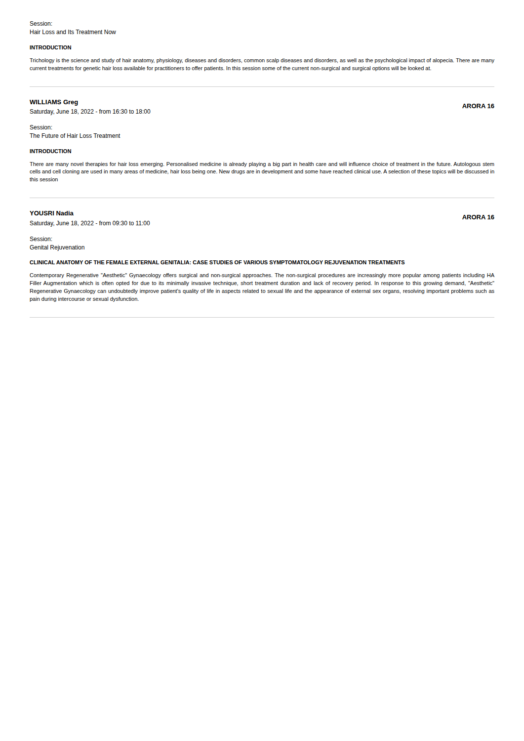Session: Hair Loss and Its Treatment Now
Introduction
Trichology is the science and study of hair anatomy, physiology, diseases and disorders, common scalp diseases and disorders, as well as the psychological impact of alopecia. There are many current treatments for genetic hair loss available for practitioners to offer patients. In this session some of the current non-surgical and surgical options will be looked at.
WILLIAMS Greg
Saturday, June 18, 2022 - from 16:30 to 18:00
ARORA 16
Session: The Future of Hair Loss Treatment
Introduction
There are many novel therapies for hair loss emerging. Personalised medicine is already playing a big part in health care and will influence choice of treatment in the future. Autologous stem cells and cell cloning are used in many areas of medicine, hair loss being one. New drugs are in development and some have reached clinical use. A selection of these topics will be discussed in this session
YOUSRI Nadia
Saturday, June 18, 2022 - from 09:30 to 11:00
ARORA 16
Session: Genital Rejuvenation
Clinical anatomy of the female external genitalia: case studies of various symptomatology rejuvenation treatments
Contemporary Regenerative "Aesthetic" Gynaecology offers surgical and non-surgical approaches. The non-surgical procedures are increasingly more popular among patients including HA Filler Augmentation which is often opted for due to its minimally invasive technique, short treatment duration and lack of recovery period. In response to this growing demand, "Aesthetic" Regenerative Gynaecology can undoubtedly improve patient's quality of life in aspects related to sexual life and the appearance of external sex organs, resolving important problems such as pain during intercourse or sexual dysfunction.